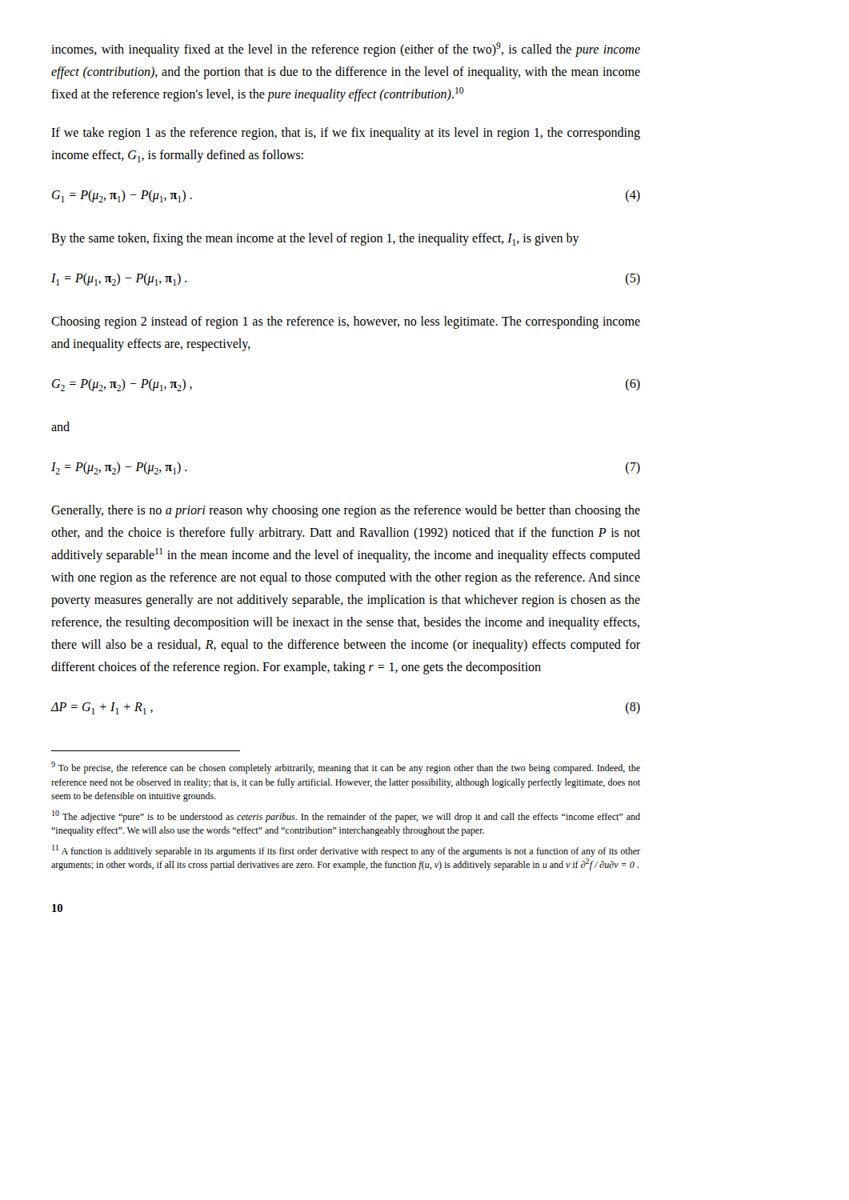incomes, with inequality fixed at the level in the reference region (either of the two)9, is called the pure income effect (contribution), and the portion that is due to the difference in the level of inequality, with the mean income fixed at the reference region's level, is the pure inequality effect (contribution).10
If we take region 1 as the reference region, that is, if we fix inequality at its level in region 1, the corresponding income effect, G1, is formally defined as follows:
G1 = P(μ2, π1) − P(μ1, π1) . (4)
By the same token, fixing the mean income at the level of region 1, the inequality effect, I1, is given by
I1 = P(μ1, π2) − P(μ1, π1) . (5)
Choosing region 2 instead of region 1 as the reference is, however, no less legitimate. The corresponding income and inequality effects are, respectively,
G2 = P(μ2, π2) − P(μ1, π2) , (6)
and
I2 = P(μ2, π2) − P(μ2, π1) . (7)
Generally, there is no a priori reason why choosing one region as the reference would be better than choosing the other, and the choice is therefore fully arbitrary. Datt and Ravallion (1992) noticed that if the function P is not additively separable11 in the mean income and the level of inequality, the income and inequality effects computed with one region as the reference are not equal to those computed with the other region as the reference. And since poverty measures generally are not additively separable, the implication is that whichever region is chosen as the reference, the resulting decomposition will be inexact in the sense that, besides the income and inequality effects, there will also be a residual, R, equal to the difference between the income (or inequality) effects computed for different choices of the reference region. For example, taking r = 1, one gets the decomposition
ΔP = G1 + I1 + R1 , (8)
9 To be precise, the reference can be chosen completely arbitrarily, meaning that it can be any region other than the two being compared. Indeed, the reference need not be observed in reality; that is, it can be fully artificial. However, the latter possibility, although logically perfectly legitimate, does not seem to be defensible on intuitive grounds.
10 The adjective “pure” is to be understood as ceteris paribus. In the remainder of the paper, we will drop it and call the effects “income effect” and “inequality effect”. We will also use the words “effect” and “contribution” interchangeably throughout the paper.
11 A function is additively separable in its arguments if its first order derivative with respect to any of the arguments is not a function of any of its other arguments; in other words, if all its cross partial derivatives are zero. For example, the function f(u, v) is additively separable in u and v if ∂2f / ∂u∂v = 0 .
10